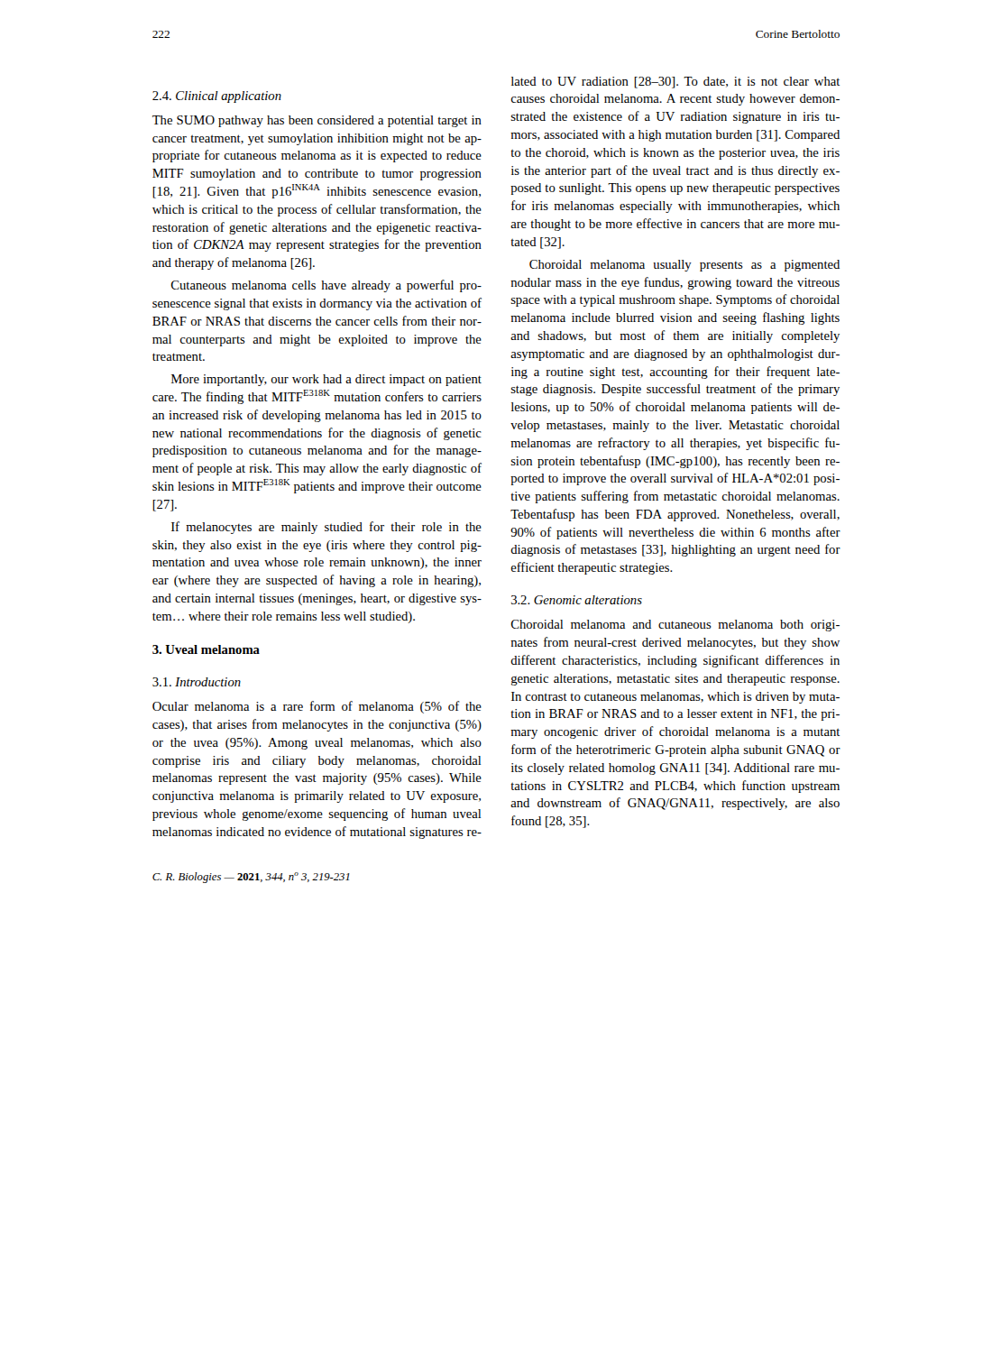222 Corine Bertolotto
2.4. Clinical application
The SUMO pathway has been considered a potential target in cancer treatment, yet sumoylation inhibition might not be appropriate for cutaneous melanoma as it is expected to reduce MITF sumoylation and to contribute to tumor progression [18, 21]. Given that p16INK4A inhibits senescence evasion, which is critical to the process of cellular transformation, the restoration of genetic alterations and the epigenetic reactivation of CDKN2A may represent strategies for the prevention and therapy of melanoma [26].
Cutaneous melanoma cells have already a powerful pro-senescence signal that exists in dormancy via the activation of BRAF or NRAS that discerns the cancer cells from their normal counterparts and might be exploited to improve the treatment.
More importantly, our work had a direct impact on patient care. The finding that MITFE318K mutation confers to carriers an increased risk of developing melanoma has led in 2015 to new national recommendations for the diagnosis of genetic predisposition to cutaneous melanoma and for the management of people at risk. This may allow the early diagnostic of skin lesions in MITFE318K patients and improve their outcome [27].
If melanocytes are mainly studied for their role in the skin, they also exist in the eye (iris where they control pigmentation and uvea whose role remain unknown), the inner ear (where they are suspected of having a role in hearing), and certain internal tissues (meninges, heart, or digestive system… where their role remains less well studied).
3. Uveal melanoma
3.1. Introduction
Ocular melanoma is a rare form of melanoma (5% of the cases), that arises from melanocytes in the conjunctiva (5%) or the uvea (95%). Among uveal melanomas, which also comprise iris and ciliary body melanomas, choroidal melanomas represent the vast majority (95% cases). While conjunctiva melanoma is primarily related to UV exposure, previous whole genome/exome sequencing of human uveal melanomas indicated no evidence of mutational signatures related to UV radiation [28–30]. To date, it is not clear what causes choroidal melanoma. A recent study however demonstrated the existence of a UV radiation signature in iris tumors, associated with a high mutation burden [31]. Compared to the choroid, which is known as the posterior uvea, the iris is the anterior part of the uveal tract and is thus directly exposed to sunlight. This opens up new therapeutic perspectives for iris melanomas especially with immunotherapies, which are thought to be more effective in cancers that are more mutated [32].
Choroidal melanoma usually presents as a pigmented nodular mass in the eye fundus, growing toward the vitreous space with a typical mushroom shape. Symptoms of choroidal melanoma include blurred vision and seeing flashing lights and shadows, but most of them are initially completely asymptomatic and are diagnosed by an ophthalmologist during a routine sight test, accounting for their frequent late-stage diagnosis. Despite successful treatment of the primary lesions, up to 50% of choroidal melanoma patients will develop metastases, mainly to the liver. Metastatic choroidal melanomas are refractory to all therapies, yet bispecific fusion protein tebentafusp (IMC-gp100), has recently been reported to improve the overall survival of HLA-A*02:01 positive patients suffering from metastatic choroidal melanomas. Tebentafusp has been FDA approved. Nonetheless, overall, 90% of patients will nevertheless die within 6 months after diagnosis of metastases [33], highlighting an urgent need for efficient therapeutic strategies.
3.2. Genomic alterations
Choroidal melanoma and cutaneous melanoma both originates from neural-crest derived melanocytes, but they show different characteristics, including significant differences in genetic alterations, metastatic sites and therapeutic response. In contrast to cutaneous melanomas, which is driven by mutation in BRAF or NRAS and to a lesser extent in NF1, the primary oncogenic driver of choroidal melanoma is a mutant form of the heterotrimeric G-protein alpha subunit GNAQ or its closely related homolog GNA11 [34]. Additional rare mutations in CYSLTR2 and PLCB4, which function upstream and downstream of GNAQ/GNA11, respectively, are also found [28, 35].
C. R. Biologies — 2021, 344, no 3, 219-231